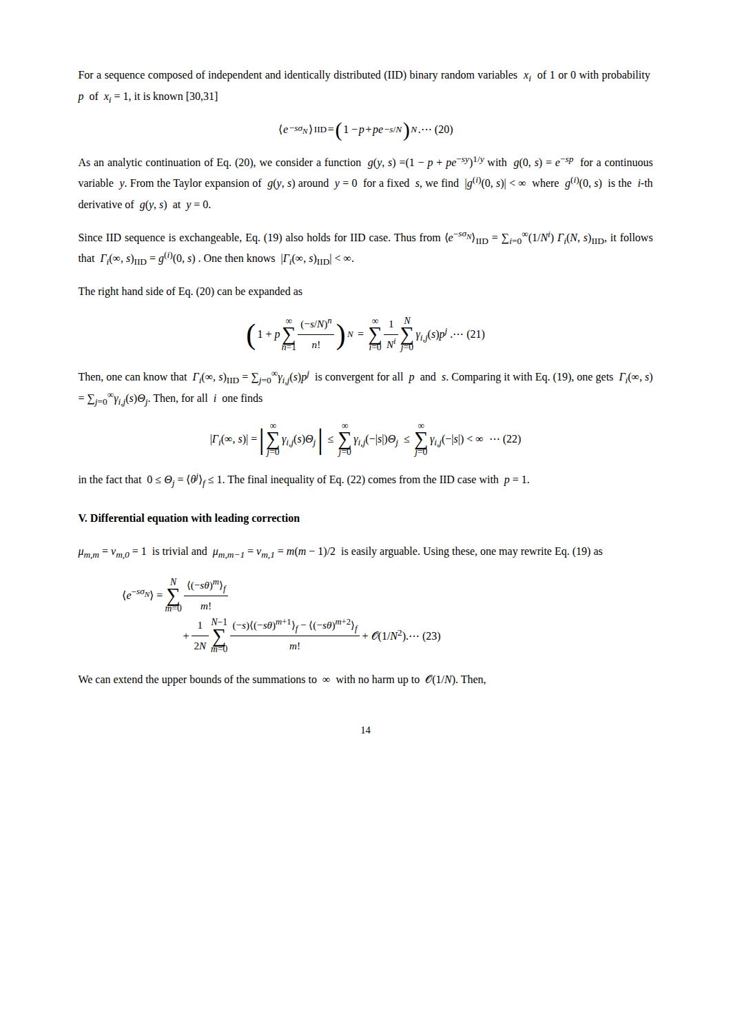For a sequence composed of independent and identically distributed (IID) binary random variables xi of 1 or 0 with probability p of xi = 1, it is known [30,31]
⟨e−sσN⟩IID = (1 − p + pe−s/N)N.⋯ (20)
As an analytic continuation of Eq. (20), we consider a function g(y, s) =(1 − p + pe−sy)1/y with g(0, s) = e−sp for a continuous variable y. From the Taylor expansion of g(y, s) around y = 0 for a fixed s, we find |g(i)(0, s)| < ∞ where g(i)(0, s) is the i-th derivative of g(y, s) at y = 0.
Since IID sequence is exchangeable, Eq. (19) also holds for IID case. Thus from ⟨e−sσN⟩IID = ∑i=0∞(1/Ni) Γi(N, s)IID, it follows that Γi(∞, s)IID = g(i)(0, s) . One then knows |Γi(∞, s)IID| < ∞.
The right hand side of Eq. (20) can be expanded as
( 1 + p ∞∑n=1 (−s/N)n n! )N = ∞∑i=0 1 Ni N∑j=0 γi,j(s)pj .⋯ (21)
Then, one can know that Γi(∞, s)IID = ∑j=0∞γi,j(s)pj is convergent for all p and s. Comparing it with Eq. (19), one gets Γi(∞, s) = ∑j=0∞γi,j(s)Θj. Then, for all i one finds
|Γi(∞, s)| = | ∞∑j=0 γi,j(s)Θj | ≤ ∞∑j=0 γi,j(−|s|)Θj ≤ ∞∑j=0 γi,j(−|s|) < ∞ ⋯ (22)
in the fact that 0 ≤ Θj = ⟨θj⟩f ≤ 1. The final inequality of Eq. (22) comes from the IID case with p = 1.
V. Differential equation with leading correction
μm,m = νm,0 = 1 is trivial and μm,m−1 = νm,1 = m(m − 1)/2 is easily arguable. Using these, one may rewrite Eq. (19) as
⟨e−sσN⟩ = N∑m=0 ⟨(−sθ)m⟩f m!
+ 12N N−1∑m=0 (−s)⟨(−sθ)m+1⟩f − ⟨(−sθ)m+2⟩f m! + 𝒪(1/N2).⋯ (23)
We can extend the upper bounds of the summations to ∞ with no harm up to 𝒪(1/N). Then,
14